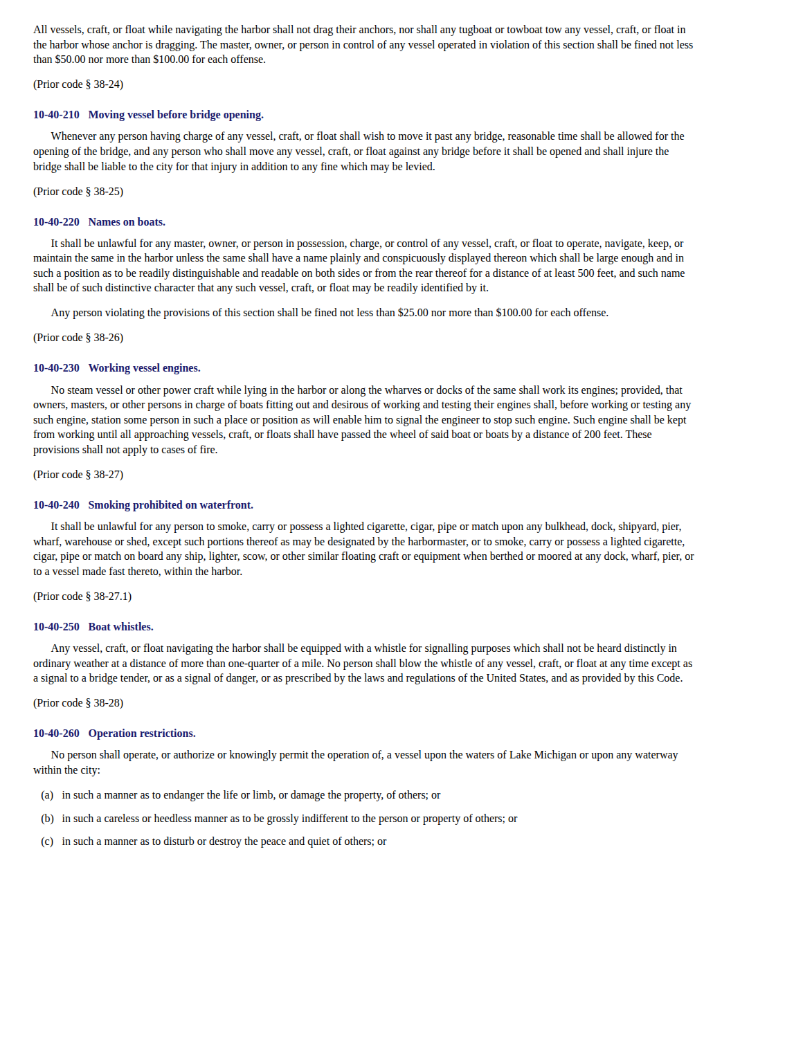All vessels, craft, or float while navigating the harbor shall not drag their anchors, nor shall any tugboat or towboat tow any vessel, craft, or float in the harbor whose anchor is dragging. The master, owner, or person in control of any vessel operated in violation of this section shall be fined not less than $50.00 nor more than $100.00 for each offense.
(Prior code § 38-24)
10-40-210 Moving vessel before bridge opening.
Whenever any person having charge of any vessel, craft, or float shall wish to move it past any bridge, reasonable time shall be allowed for the opening of the bridge, and any person who shall move any vessel, craft, or float against any bridge before it shall be opened and shall injure the bridge shall be liable to the city for that injury in addition to any fine which may be levied.
(Prior code § 38-25)
10-40-220 Names on boats.
It shall be unlawful for any master, owner, or person in possession, charge, or control of any vessel, craft, or float to operate, navigate, keep, or maintain the same in the harbor unless the same shall have a name plainly and conspicuously displayed thereon which shall be large enough and in such a position as to be readily distinguishable and readable on both sides or from the rear thereof for a distance of at least 500 feet, and such name shall be of such distinctive character that any such vessel, craft, or float may be readily identified by it.
Any person violating the provisions of this section shall be fined not less than $25.00 nor more than $100.00 for each offense.
(Prior code § 38-26)
10-40-230 Working vessel engines.
No steam vessel or other power craft while lying in the harbor or along the wharves or docks of the same shall work its engines; provided, that owners, masters, or other persons in charge of boats fitting out and desirous of working and testing their engines shall, before working or testing any such engine, station some person in such a place or position as will enable him to signal the engineer to stop such engine. Such engine shall be kept from working until all approaching vessels, craft, or floats shall have passed the wheel of said boat or boats by a distance of 200 feet. These provisions shall not apply to cases of fire.
(Prior code § 38-27)
10-40-240 Smoking prohibited on waterfront.
It shall be unlawful for any person to smoke, carry or possess a lighted cigarette, cigar, pipe or match upon any bulkhead, dock, shipyard, pier, wharf, warehouse or shed, except such portions thereof as may be designated by the harbormaster, or to smoke, carry or possess a lighted cigarette, cigar, pipe or match on board any ship, lighter, scow, or other similar floating craft or equipment when berthed or moored at any dock, wharf, pier, or to a vessel made fast thereto, within the harbor.
(Prior code § 38-27.1)
10-40-250 Boat whistles.
Any vessel, craft, or float navigating the harbor shall be equipped with a whistle for signalling purposes which shall not be heard distinctly in ordinary weather at a distance of more than one-quarter of a mile. No person shall blow the whistle of any vessel, craft, or float at any time except as a signal to a bridge tender, or as a signal of danger, or as prescribed by the laws and regulations of the United States, and as provided by this Code.
(Prior code § 38-28)
10-40-260 Operation restrictions.
No person shall operate, or authorize or knowingly permit the operation of, a vessel upon the waters of Lake Michigan or upon any waterway within the city:
(a) in such a manner as to endanger the life or limb, or damage the property, of others; or
(b) in such a careless or heedless manner as to be grossly indifferent to the person or property of others; or
(c) in such a manner as to disturb or destroy the peace and quiet of others; or